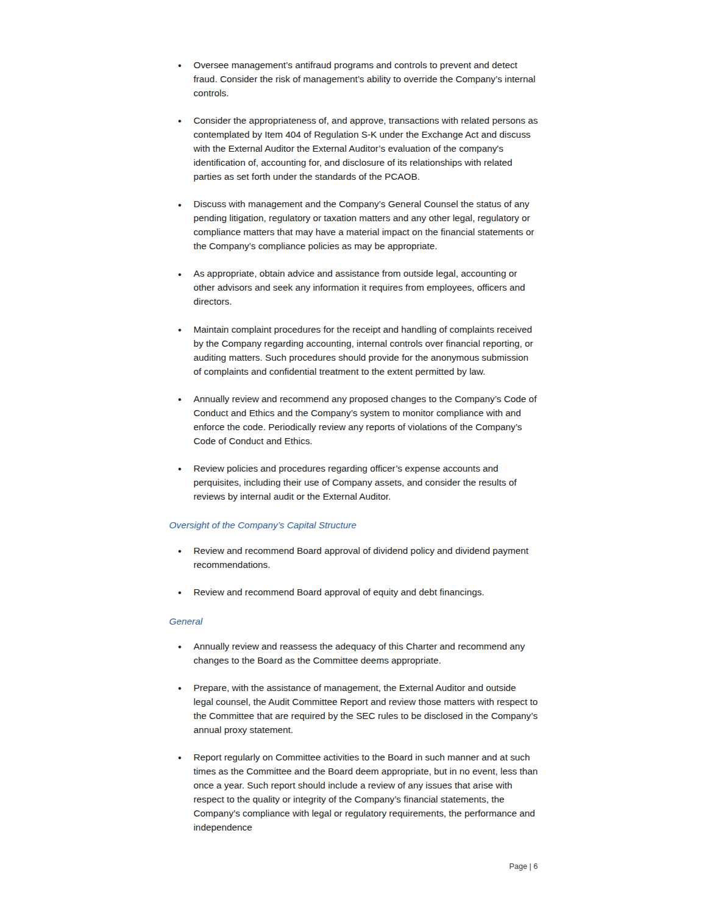Oversee management’s antifraud programs and controls to prevent and detect fraud. Consider the risk of management’s ability to override the Company’s internal controls.
Consider the appropriateness of, and approve, transactions with related persons as contemplated by Item 404 of Regulation S-K under the Exchange Act and discuss with the External Auditor the External Auditor’s evaluation of the company's identification of, accounting for, and disclosure of its relationships with related parties as set forth under the standards of the PCAOB.
Discuss with management and the Company’s General Counsel the status of any pending litigation, regulatory or taxation matters and any other legal, regulatory or compliance matters that may have a material impact on the financial statements or the Company’s compliance policies as may be appropriate.
As appropriate, obtain advice and assistance from outside legal, accounting or other advisors and seek any information it requires from employees, officers and directors.
Maintain complaint procedures for the receipt and handling of complaints received by the Company regarding accounting, internal controls over financial reporting, or auditing matters. Such procedures should provide for the anonymous submission of complaints and confidential treatment to the extent permitted by law.
Annually review and recommend any proposed changes to the Company’s Code of Conduct and Ethics and the Company’s system to monitor compliance with and enforce the code. Periodically review any reports of violations of the Company’s Code of Conduct and Ethics.
Review policies and procedures regarding officer’s expense accounts and perquisites, including their use of Company assets, and consider the results of reviews by internal audit or the External Auditor.
Oversight of the Company’s Capital Structure
Review and recommend Board approval of dividend policy and dividend payment recommendations.
Review and recommend Board approval of equity and debt financings.
General
Annually review and reassess the adequacy of this Charter and recommend any changes to the Board as the Committee deems appropriate.
Prepare, with the assistance of management, the External Auditor and outside legal counsel, the Audit Committee Report and review those matters with respect to the Committee that are required by the SEC rules to be disclosed in the Company’s annual proxy statement.
Report regularly on Committee activities to the Board in such manner and at such times as the Committee and the Board deem appropriate, but in no event, less than once a year. Such report should include a review of any issues that arise with respect to the quality or integrity of the Company’s financial statements, the Company’s compliance with legal or regulatory requirements, the performance and independence
Page | 6